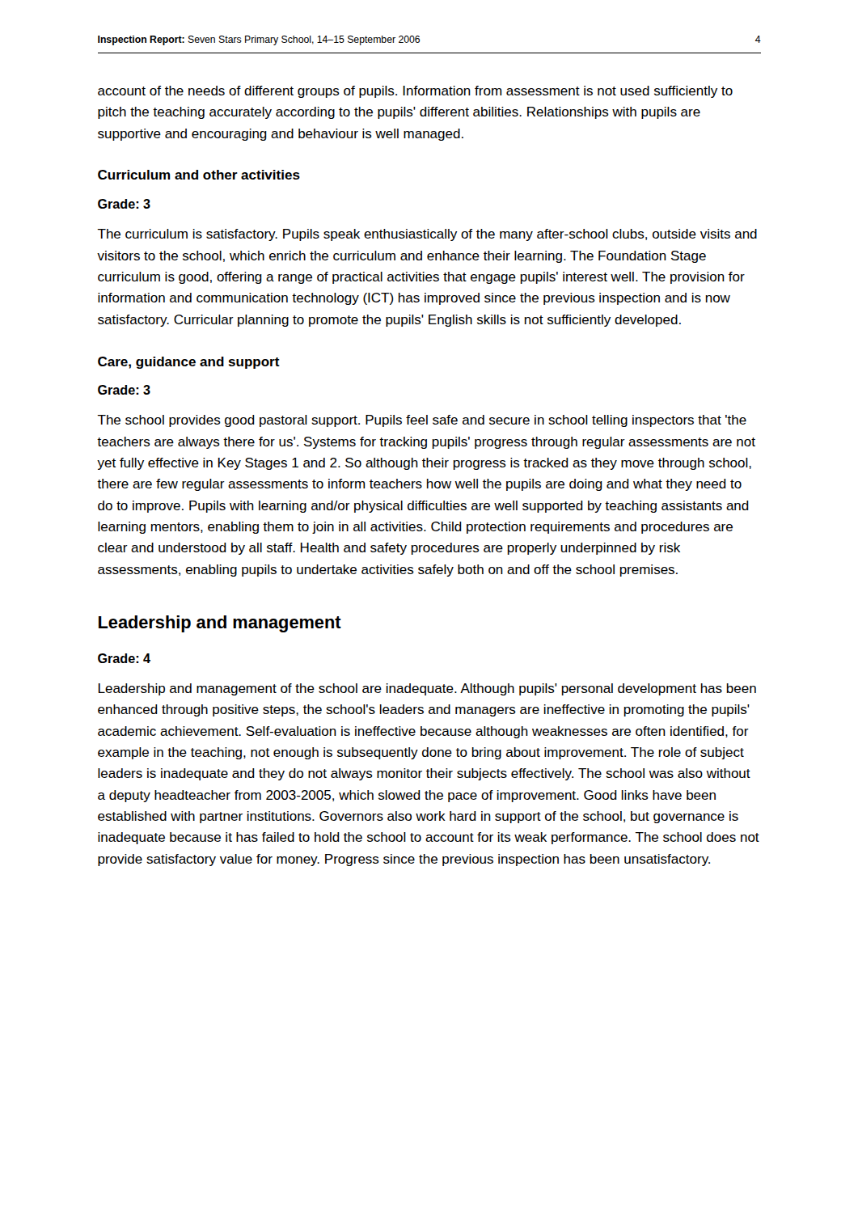Inspection Report: Seven Stars Primary School, 14–15 September 2006
4
account of the needs of different groups of pupils. Information from assessment is not used sufficiently to pitch the teaching accurately according to the pupils' different abilities. Relationships with pupils are supportive and encouraging and behaviour is well managed.
Curriculum and other activities
Grade: 3
The curriculum is satisfactory. Pupils speak enthusiastically of the many after-school clubs, outside visits and visitors to the school, which enrich the curriculum and enhance their learning. The Foundation Stage curriculum is good, offering a range of practical activities that engage pupils' interest well. The provision for information and communication technology (ICT) has improved since the previous inspection and is now satisfactory. Curricular planning to promote the pupils' English skills is not sufficiently developed.
Care, guidance and support
Grade: 3
The school provides good pastoral support. Pupils feel safe and secure in school telling inspectors that 'the teachers are always there for us'. Systems for tracking pupils' progress through regular assessments are not yet fully effective in Key Stages 1 and 2. So although their progress is tracked as they move through school, there are few regular assessments to inform teachers how well the pupils are doing and what they need to do to improve. Pupils with learning and/or physical difficulties are well supported by teaching assistants and learning mentors, enabling them to join in all activities. Child protection requirements and procedures are clear and understood by all staff. Health and safety procedures are properly underpinned by risk assessments, enabling pupils to undertake activities safely both on and off the school premises.
Leadership and management
Grade: 4
Leadership and management of the school are inadequate. Although pupils' personal development has been enhanced through positive steps, the school's leaders and managers are ineffective in promoting the pupils' academic achievement. Self-evaluation is ineffective because although weaknesses are often identified, for example in the teaching, not enough is subsequently done to bring about improvement. The role of subject leaders is inadequate and they do not always monitor their subjects effectively. The school was also without a deputy headteacher from 2003-2005, which slowed the pace of improvement. Good links have been established with partner institutions. Governors also work hard in support of the school, but governance is inadequate because it has failed to hold the school to account for its weak performance. The school does not provide satisfactory value for money. Progress since the previous inspection has been unsatisfactory.